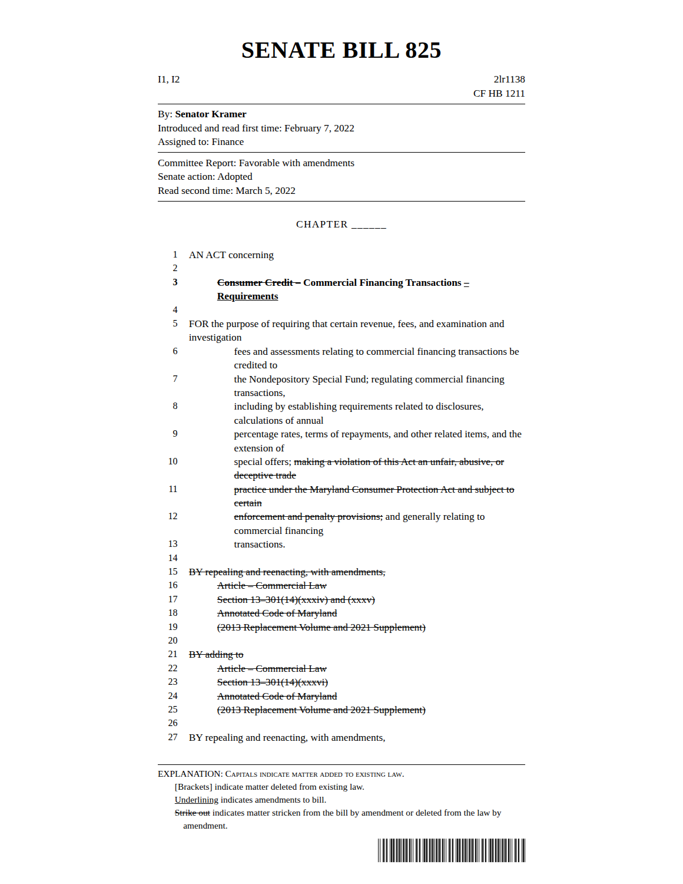SENATE BILL 825
I1, I2
2lr1138
CF HB 1211
By: Senator Kramer
Introduced and read first time: February 7, 2022
Assigned to: Finance
Committee Report: Favorable with amendments
Senate action: Adopted
Read second time: March 5, 2022
CHAPTER ______
AN ACT concerning
Consumer Credit – Commercial Financing Transactions – Requirements
FOR the purpose of requiring that certain revenue, fees, and examination and investigation
fees and assessments relating to commercial financing transactions be credited to
the Nondepository Special Fund; regulating commercial financing transactions,
including by establishing requirements related to disclosures, calculations of annual
percentage rates, terms of repayments, and other related items, and the extension of
special offers; making a violation of this Act an unfair, abusive, or deceptive trade
practice under the Maryland Consumer Protection Act and subject to certain
enforcement and penalty provisions; and generally relating to commercial financing
transactions.
BY repealing and reenacting, with amendments,
Article – Commercial Law
Section 13–301(14)(xxxiv) and (xxxv)
Annotated Code of Maryland
(2013 Replacement Volume and 2021 Supplement)
BY adding to
Article – Commercial Law
Section 13–301(14)(xxxvi)
Annotated Code of Maryland
(2013 Replacement Volume and 2021 Supplement)
BY repealing and reenacting, with amendments,
EXPLANATION: Capitals indicate matter added to existing law.
[Brackets] indicate matter deleted from existing law.
Underlining indicates amendments to bill.
Strike out indicates matter stricken from the bill by amendment or deleted from the law by
amendment.